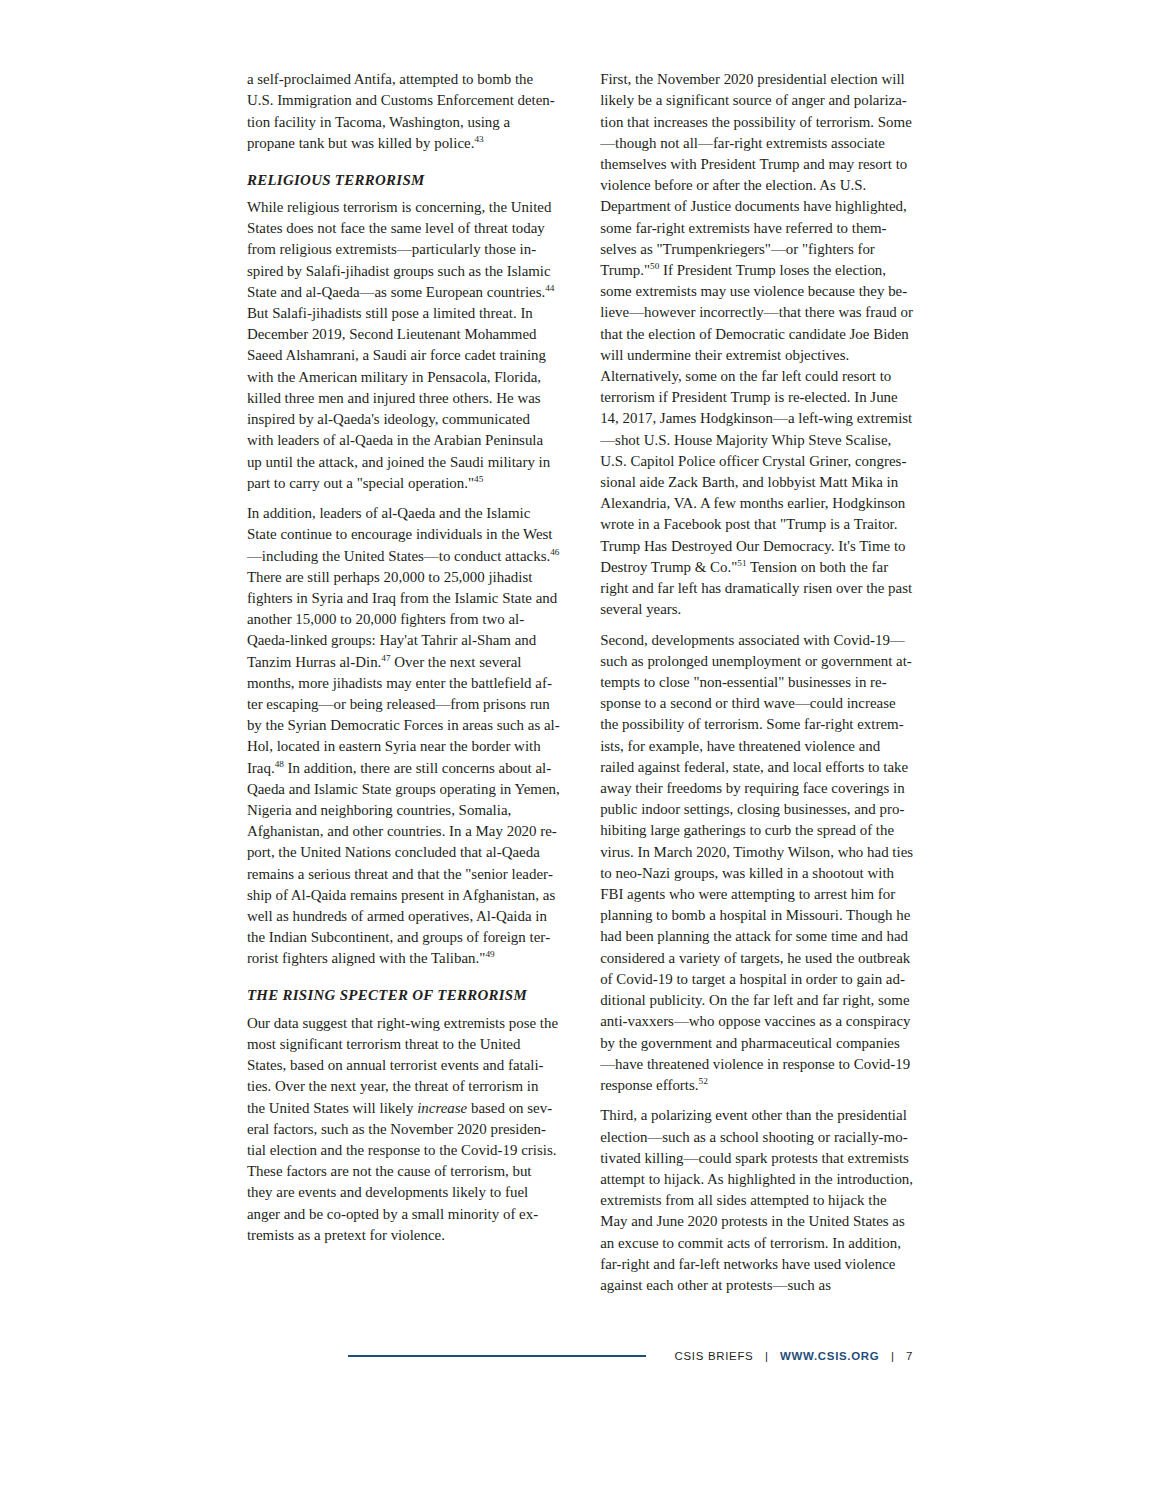a self-proclaimed Antifa, attempted to bomb the U.S. Immigration and Customs Enforcement detention facility in Tacoma, Washington, using a propane tank but was killed by police.43
Religious Terrorism
While religious terrorism is concerning, the United States does not face the same level of threat today from religious extremists—particularly those inspired by Salafi-jihadist groups such as the Islamic State and al-Qaeda—as some European countries.44 But Salafi-jihadists still pose a limited threat. In December 2019, Second Lieutenant Mohammed Saeed Alshamrani, a Saudi air force cadet training with the American military in Pensacola, Florida, killed three men and injured three others. He was inspired by al-Qaeda's ideology, communicated with leaders of al-Qaeda in the Arabian Peninsula up until the attack, and joined the Saudi military in part to carry out a "special operation."45
In addition, leaders of al-Qaeda and the Islamic State continue to encourage individuals in the West—including the United States—to conduct attacks.46 There are still perhaps 20,000 to 25,000 jihadist fighters in Syria and Iraq from the Islamic State and another 15,000 to 20,000 fighters from two al-Qaeda-linked groups: Hay'at Tahrir al-Sham and Tanzim Hurras al-Din.47 Over the next several months, more jihadists may enter the battlefield after escaping—or being released—from prisons run by the Syrian Democratic Forces in areas such as al-Hol, located in eastern Syria near the border with Iraq.48 In addition, there are still concerns about al-Qaeda and Islamic State groups operating in Yemen, Nigeria and neighboring countries, Somalia, Afghanistan, and other countries. In a May 2020 report, the United Nations concluded that al-Qaeda remains a serious threat and that the "senior leadership of Al-Qaida remains present in Afghanistan, as well as hundreds of armed operatives, Al-Qaida in the Indian Subcontinent, and groups of foreign terrorist fighters aligned with the Taliban."49
The Rising Specter of Terrorism
Our data suggest that right-wing extremists pose the most significant terrorism threat to the United States, based on annual terrorist events and fatalities. Over the next year, the threat of terrorism in the United States will likely increase based on several factors, such as the November 2020 presidential election and the response to the Covid-19 crisis. These factors are not the cause of terrorism, but they are events and developments likely to fuel anger and be co-opted by a small minority of extremists as a pretext for violence.
First, the November 2020 presidential election will likely be a significant source of anger and polarization that increases the possibility of terrorism. Some—though not all—far-right extremists associate themselves with President Trump and may resort to violence before or after the election. As U.S. Department of Justice documents have highlighted, some far-right extremists have referred to themselves as "Trumpenkriegers"—or "fighters for Trump."50 If President Trump loses the election, some extremists may use violence because they believe—however incorrectly—that there was fraud or that the election of Democratic candidate Joe Biden will undermine their extremist objectives. Alternatively, some on the far left could resort to terrorism if President Trump is re-elected. In June 14, 2017, James Hodgkinson—a left-wing extremist—shot U.S. House Majority Whip Steve Scalise, U.S. Capitol Police officer Crystal Griner, congressional aide Zack Barth, and lobbyist Matt Mika in Alexandria, VA. A few months earlier, Hodgkinson wrote in a Facebook post that "Trump is a Traitor. Trump Has Destroyed Our Democracy. It's Time to Destroy Trump & Co."51 Tension on both the far right and far left has dramatically risen over the past several years.
Second, developments associated with Covid-19—such as prolonged unemployment or government attempts to close "non-essential" businesses in response to a second or third wave—could increase the possibility of terrorism. Some far-right extremists, for example, have threatened violence and railed against federal, state, and local efforts to take away their freedoms by requiring face coverings in public indoor settings, closing businesses, and prohibiting large gatherings to curb the spread of the virus. In March 2020, Timothy Wilson, who had ties to neo-Nazi groups, was killed in a shootout with FBI agents who were attempting to arrest him for planning to bomb a hospital in Missouri. Though he had been planning the attack for some time and had considered a variety of targets, he used the outbreak of Covid-19 to target a hospital in order to gain additional publicity. On the far left and far right, some anti-vaxxers—who oppose vaccines as a conspiracy by the government and pharmaceutical companies—have threatened violence in response to Covid-19 response efforts.52
Third, a polarizing event other than the presidential election—such as a school shooting or racially-motivated killing—could spark protests that extremists attempt to hijack. As highlighted in the introduction, extremists from all sides attempted to hijack the May and June 2020 protests in the United States as an excuse to commit acts of terrorism. In addition, far-right and far-left networks have used violence against each other at protests—such as
CSIS Briefs | www.csis.org | 7